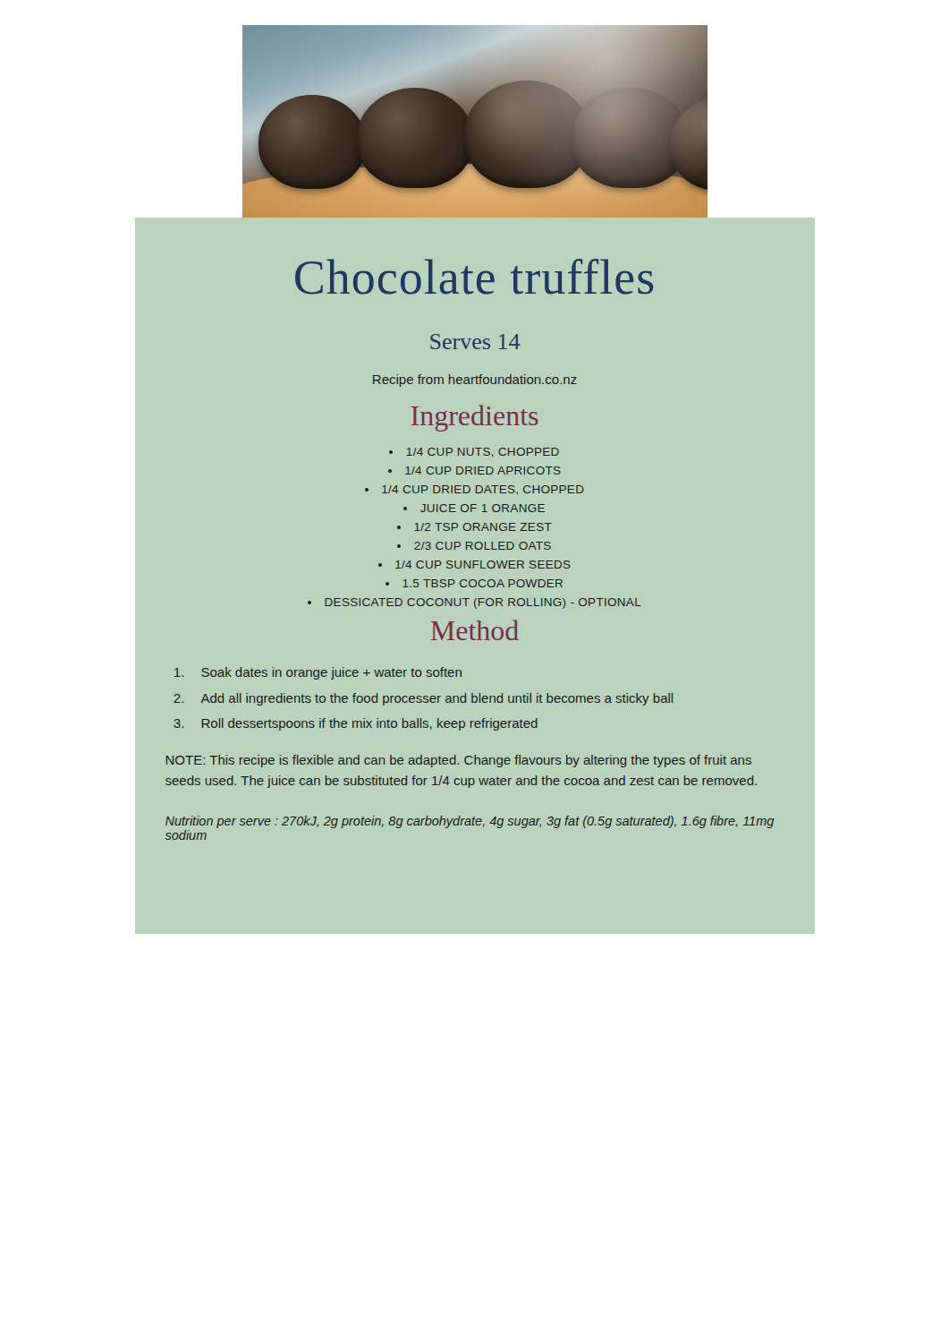Chocolate truffles
Serves 14
Recipe from heartfoundation.co.nz
Ingredients
1/4 cup nuts, chopped
1/4 cup dried apricots
1/4 cup dried dates, chopped
Juice of 1 orange
1/2 tsp orange zest
2/3 cup rolled oats
1/4 cup sunflower seeds
1.5 tbsp cocoa powder
Dessicated coconut (for rolling) - optional
Method
Soak dates in orange juice + water to soften
Add all ingredients to the food processer and blend until it becomes a sticky ball
Roll dessertspoons if the mix into balls, keep refrigerated
NOTE: This recipe is flexible and can be adapted. Change flavours by altering the types of fruit ans seeds used. The juice can be substituted for 1/4 cup water and the cocoa and zest can be removed.
Nutrition per serve : 270kJ, 2g protein, 8g carbohydrate, 4g sugar, 3g fat (0.5g saturated), 1.6g fibre, 11mg sodium